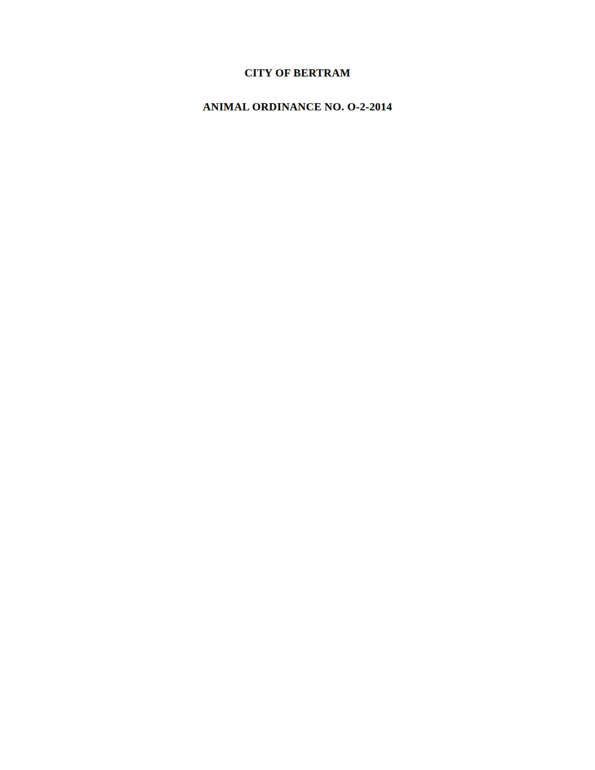CITY OF BERTRAM
ANIMAL ORDINANCE NO. O-2-2014